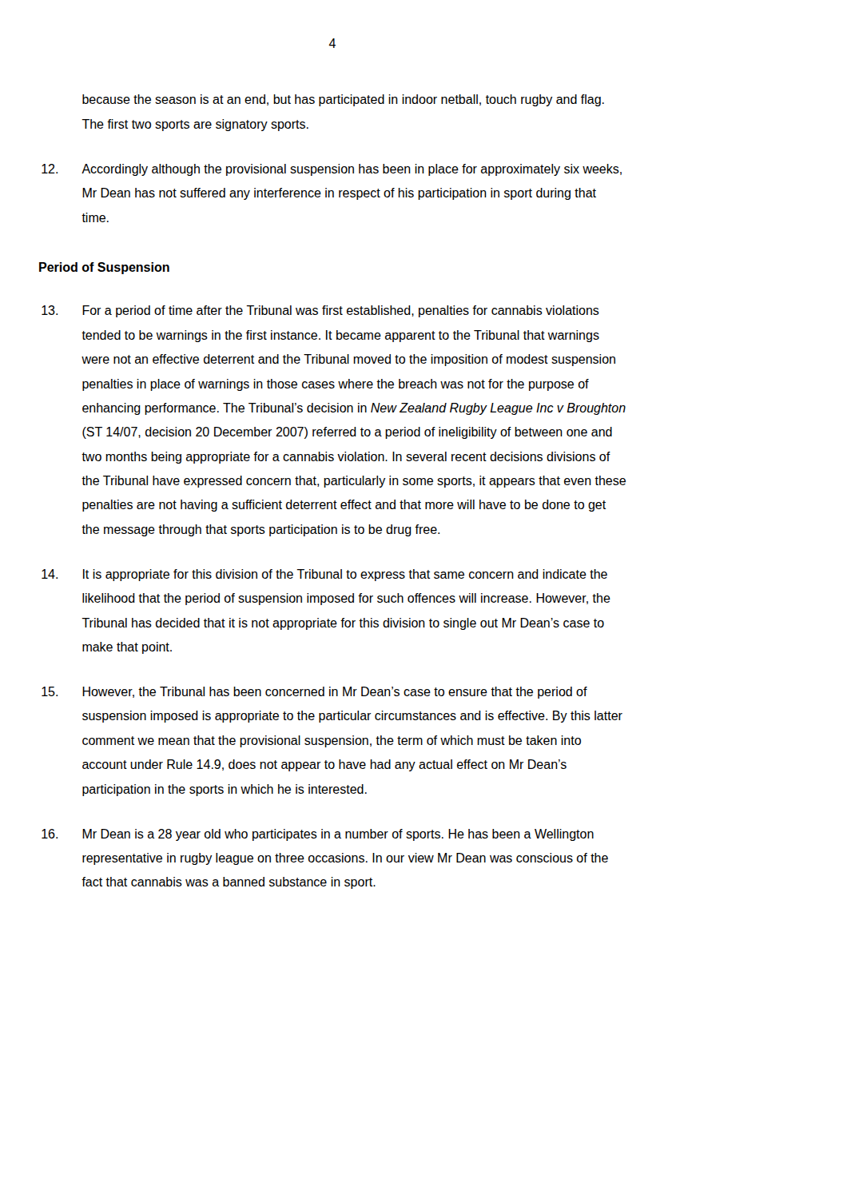4
because the season is at an end, but has participated in indoor netball, touch rugby and flag. The first two sports are signatory sports.
12. Accordingly although the provisional suspension has been in place for approximately six weeks, Mr Dean has not suffered any interference in respect of his participation in sport during that time.
Period of Suspension
13. For a period of time after the Tribunal was first established, penalties for cannabis violations tended to be warnings in the first instance. It became apparent to the Tribunal that warnings were not an effective deterrent and the Tribunal moved to the imposition of modest suspension penalties in place of warnings in those cases where the breach was not for the purpose of enhancing performance. The Tribunal’s decision in New Zealand Rugby League Inc v Broughton (ST 14/07, decision 20 December 2007) referred to a period of ineligibility of between one and two months being appropriate for a cannabis violation. In several recent decisions divisions of the Tribunal have expressed concern that, particularly in some sports, it appears that even these penalties are not having a sufficient deterrent effect and that more will have to be done to get the message through that sports participation is to be drug free.
14. It is appropriate for this division of the Tribunal to express that same concern and indicate the likelihood that the period of suspension imposed for such offences will increase. However, the Tribunal has decided that it is not appropriate for this division to single out Mr Dean’s case to make that point.
15. However, the Tribunal has been concerned in Mr Dean’s case to ensure that the period of suspension imposed is appropriate to the particular circumstances and is effective. By this latter comment we mean that the provisional suspension, the term of which must be taken into account under Rule 14.9, does not appear to have had any actual effect on Mr Dean’s participation in the sports in which he is interested.
16. Mr Dean is a 28 year old who participates in a number of sports. He has been a Wellington representative in rugby league on three occasions. In our view Mr Dean was conscious of the fact that cannabis was a banned substance in sport.